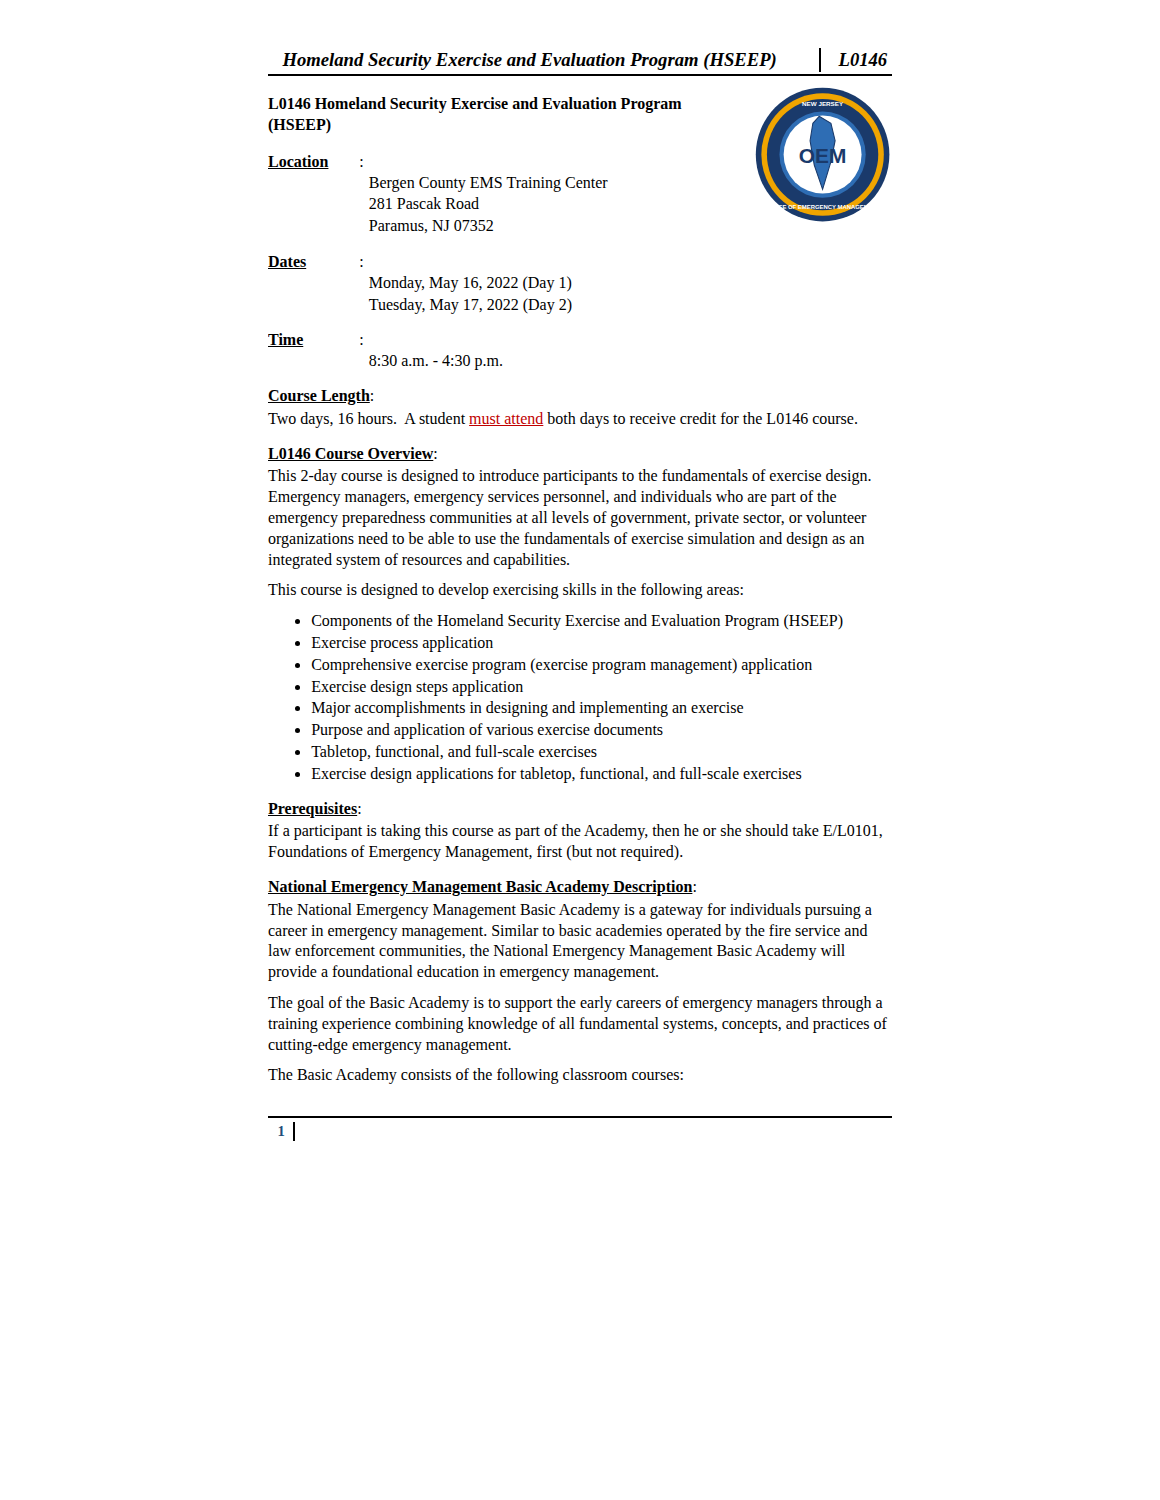Homeland Security Exercise and Evaluation Program (HSEEP) L0146
OEM NEW JERSEY OFFICE OF EMERGENCY MANAGEMENT
L0146 Homeland Security Exercise and Evaluation Program (HSEEP)
Location:
Bergen County EMS Training Center
281 Pascak Road
Paramus, NJ 07352
Dates:
Monday, May 16, 2022 (Day 1)
Tuesday, May 17, 2022 (Day 2)
Time:
8:30 a.m. - 4:30 p.m.
Course Length
:
Two days, 16 hours. A student must attend both days to receive credit for the L0146 course.
L0146 Course Overview
:
This 2-day course is designed to introduce participants to the fundamentals of exercise design. Emergency managers, emergency services personnel, and individuals who are part of the emergency preparedness communities at all levels of government, private sector, or volunteer organizations need to be able to use the fundamentals of exercise simulation and design as an integrated system of resources and capabilities.
This course is designed to develop exercising skills in the following areas:
Components of the Homeland Security Exercise and Evaluation Program (HSEEP)
Exercise process application
Comprehensive exercise program (exercise program management) application
Exercise design steps application
Major accomplishments in designing and implementing an exercise
Purpose and application of various exercise documents
Tabletop, functional, and full-scale exercises
Exercise design applications for tabletop, functional, and full-scale exercises
Prerequisites
:
If a participant is taking this course as part of the Academy, then he or she should take E/L0101, Foundations of Emergency Management, first (but not required).
National Emergency Management Basic Academy Description
:
The National Emergency Management Basic Academy is a gateway for individuals pursuing a career in emergency management. Similar to basic academies operated by the fire service and law enforcement communities, the National Emergency Management Basic Academy will provide a foundational education in emergency management.
The goal of the Basic Academy is to support the early careers of emergency managers through a training experience combining knowledge of all fundamental systems, concepts, and practices of cutting-edge emergency management.
The Basic Academy consists of the following classroom courses:
1